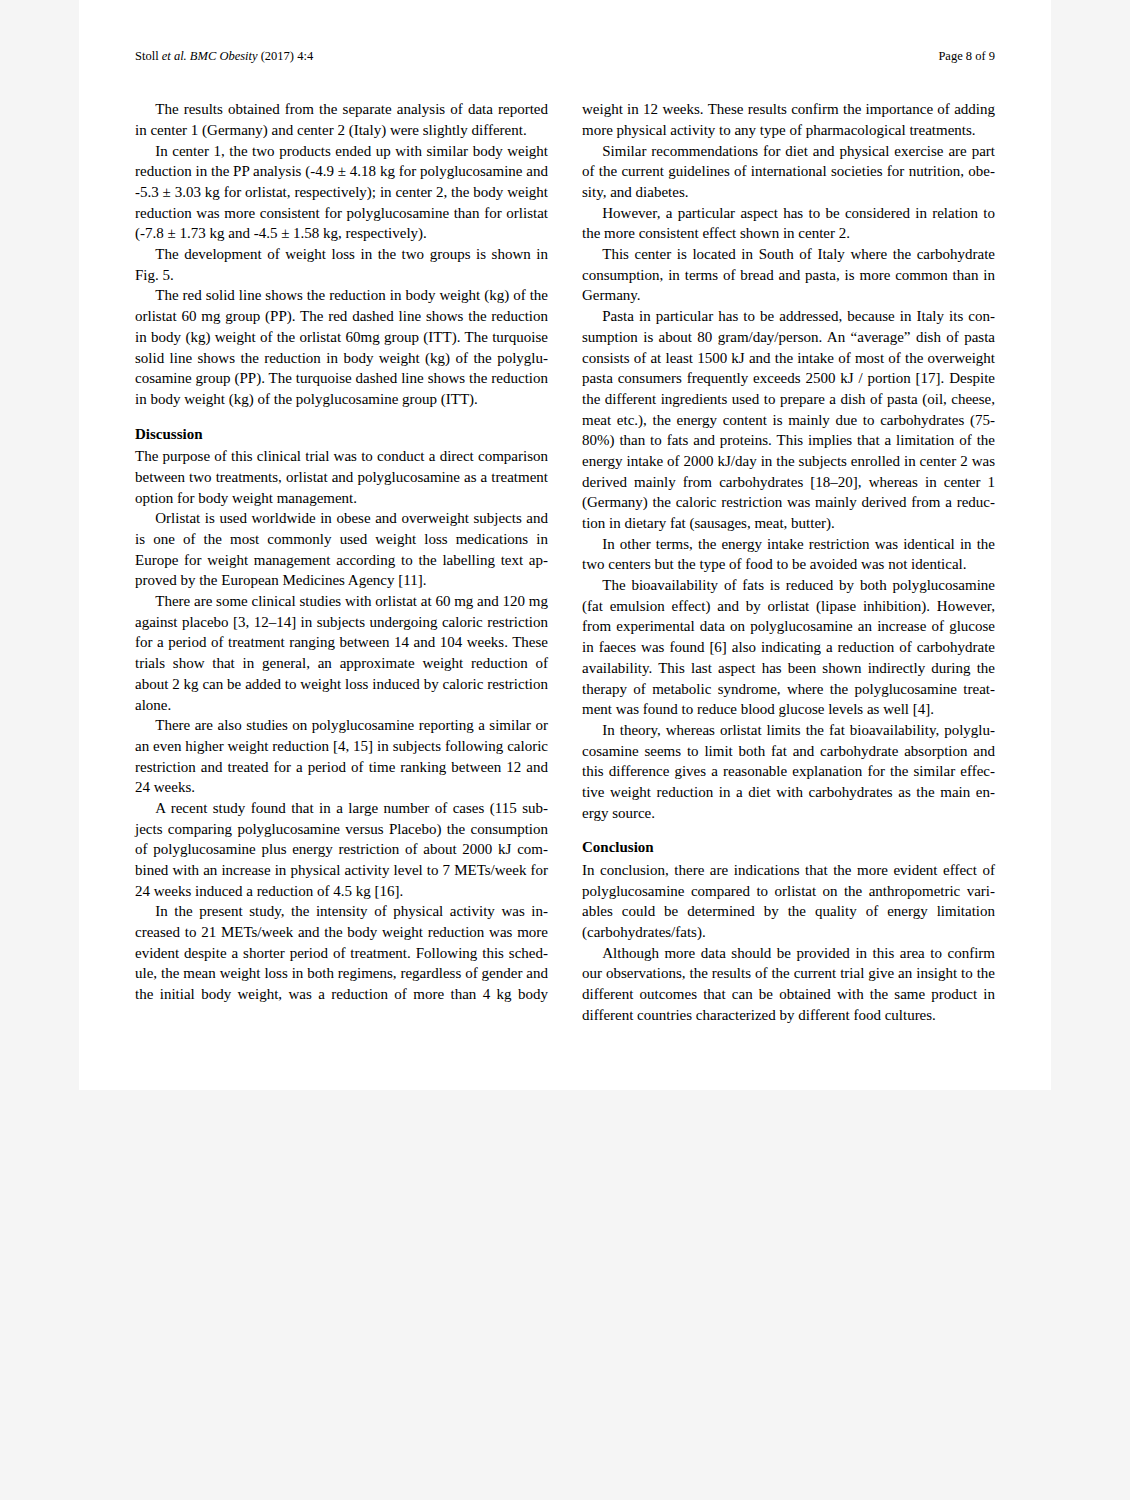Stoll et al. BMC Obesity (2017) 4:4 Page 8 of 9
The results obtained from the separate analysis of data reported in center 1 (Germany) and center 2 (Italy) were slightly different.
In center 1, the two products ended up with similar body weight reduction in the PP analysis (-4.9 ± 4.18 kg for polyglucosamine and -5.3 ± 3.03 kg for orlistat, respectively); in center 2, the body weight reduction was more consistent for polyglucosamine than for orlistat (-7.8 ± 1.73 kg and -4.5 ± 1.58 kg, respectively).
The development of weight loss in the two groups is shown in Fig. 5.
The red solid line shows the reduction in body weight (kg) of the orlistat 60 mg group (PP). The red dashed line shows the reduction in body (kg) weight of the orlistat 60mg group (ITT). The turquoise solid line shows the reduction in body weight (kg) of the polyglucosamine group (PP). The turquoise dashed line shows the reduction in body weight (kg) of the polyglucosamine group (ITT).
Discussion
The purpose of this clinical trial was to conduct a direct comparison between two treatments, orlistat and polyglucosamine as a treatment option for body weight management.
Orlistat is used worldwide in obese and overweight subjects and is one of the most commonly used weight loss medications in Europe for weight management according to the labelling text approved by the European Medicines Agency [11].
There are some clinical studies with orlistat at 60 mg and 120 mg against placebo [3, 12–14] in subjects undergoing caloric restriction for a period of treatment ranging between 14 and 104 weeks. These trials show that in general, an approximate weight reduction of about 2 kg can be added to weight loss induced by caloric restriction alone.
There are also studies on polyglucosamine reporting a similar or an even higher weight reduction [4, 15] in subjects following caloric restriction and treated for a period of time ranking between 12 and 24 weeks.
A recent study found that in a large number of cases (115 subjects comparing polyglucosamine versus Placebo) the consumption of polyglucosamine plus energy restriction of about 2000 kJ combined with an increase in physical activity level to 7 METs/week for 24 weeks induced a reduction of 4.5 kg [16].
In the present study, the intensity of physical activity was increased to 21 METs/week and the body weight reduction was more evident despite a shorter period of treatment. Following this schedule, the mean weight loss in both regimens, regardless of gender and the initial body weight, was a reduction of more than 4 kg body weight in 12 weeks. These results confirm the importance of adding more physical activity to any type of pharmacological treatments.
Similar recommendations for diet and physical exercise are part of the current guidelines of international societies for nutrition, obesity, and diabetes.
However, a particular aspect has to be considered in relation to the more consistent effect shown in center 2.
This center is located in South of Italy where the carbohydrate consumption, in terms of bread and pasta, is more common than in Germany.
Pasta in particular has to be addressed, because in Italy its consumption is about 80 gram/day/person. An “average” dish of pasta consists of at least 1500 kJ and the intake of most of the overweight pasta consumers frequently exceeds 2500 kJ / portion [17]. Despite the different ingredients used to prepare a dish of pasta (oil, cheese, meat etc.), the energy content is mainly due to carbohydrates (75-80%) than to fats and proteins. This implies that a limitation of the energy intake of 2000 kJ/day in the subjects enrolled in center 2 was derived mainly from carbohydrates [18–20], whereas in center 1 (Germany) the caloric restriction was mainly derived from a reduction in dietary fat (sausages, meat, butter).
In other terms, the energy intake restriction was identical in the two centers but the type of food to be avoided was not identical.
The bioavailability of fats is reduced by both polyglucosamine (fat emulsion effect) and by orlistat (lipase inhibition). However, from experimental data on polyglucosamine an increase of glucose in faeces was found [6] also indicating a reduction of carbohydrate availability. This last aspect has been shown indirectly during the therapy of metabolic syndrome, where the polyglucosamine treatment was found to reduce blood glucose levels as well [4].
In theory, whereas orlistat limits the fat bioavailability, polyglucosamine seems to limit both fat and carbohydrate absorption and this difference gives a reasonable explanation for the similar effective weight reduction in a diet with carbohydrates as the main energy source.
Conclusion
In conclusion, there are indications that the more evident effect of polyglucosamine compared to orlistat on the anthropometric variables could be determined by the quality of energy limitation (carbohydrates/fats).
Although more data should be provided in this area to confirm our observations, the results of the current trial give an insight to the different outcomes that can be obtained with the same product in different countries characterized by different food cultures.